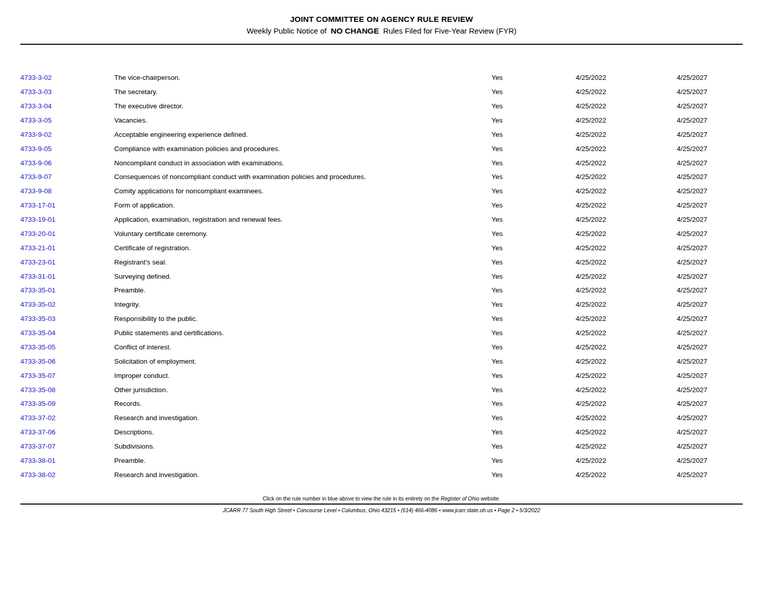JOINT COMMITTEE ON AGENCY RULE REVIEW
Weekly Public Notice of NO CHANGE Rules Filed for Five-Year Review (FYR)
| 4733-3-02 | The vice-chairperson. | Yes | 4/25/2022 | 4/25/2027 |
| 4733-3-03 | The secretary. | Yes | 4/25/2022 | 4/25/2027 |
| 4733-3-04 | The executive director. | Yes | 4/25/2022 | 4/25/2027 |
| 4733-3-05 | Vacancies. | Yes | 4/25/2022 | 4/25/2027 |
| 4733-9-02 | Acceptable engineering experience defined. | Yes | 4/25/2022 | 4/25/2027 |
| 4733-9-05 | Compliance with examination policies and procedures. | Yes | 4/25/2022 | 4/25/2027 |
| 4733-9-06 | Noncompliant conduct in association with examinations. | Yes | 4/25/2022 | 4/25/2027 |
| 4733-9-07 | Consequences of noncompliant conduct with examination policies and procedures. | Yes | 4/25/2022 | 4/25/2027 |
| 4733-9-08 | Comity applications for noncompliant examinees. | Yes | 4/25/2022 | 4/25/2027 |
| 4733-17-01 | Form of application. | Yes | 4/25/2022 | 4/25/2027 |
| 4733-19-01 | Application, examination, registration and renewal fees. | Yes | 4/25/2022 | 4/25/2027 |
| 4733-20-01 | Voluntary certificate ceremony. | Yes | 4/25/2022 | 4/25/2027 |
| 4733-21-01 | Certificate of registration. | Yes | 4/25/2022 | 4/25/2027 |
| 4733-23-01 | Registrant's seal. | Yes | 4/25/2022 | 4/25/2027 |
| 4733-31-01 | Surveying defined. | Yes | 4/25/2022 | 4/25/2027 |
| 4733-35-01 | Preamble. | Yes | 4/25/2022 | 4/25/2027 |
| 4733-35-02 | Integrity. | Yes | 4/25/2022 | 4/25/2027 |
| 4733-35-03 | Responsibility to the public. | Yes | 4/25/2022 | 4/25/2027 |
| 4733-35-04 | Public statements and certifications. | Yes | 4/25/2022 | 4/25/2027 |
| 4733-35-05 | Conflict of interest. | Yes | 4/25/2022 | 4/25/2027 |
| 4733-35-06 | Solicitation of employment. | Yes | 4/25/2022 | 4/25/2027 |
| 4733-35-07 | Improper conduct. | Yes | 4/25/2022 | 4/25/2027 |
| 4733-35-08 | Other jurisdiction. | Yes | 4/25/2022 | 4/25/2027 |
| 4733-35-09 | Records. | Yes | 4/25/2022 | 4/25/2027 |
| 4733-37-02 | Research and investigation. | Yes | 4/25/2022 | 4/25/2027 |
| 4733-37-06 | Descriptions. | Yes | 4/25/2022 | 4/25/2027 |
| 4733-37-07 | Subdivisions. | Yes | 4/25/2022 | 4/25/2027 |
| 4733-38-01 | Preamble. | Yes | 4/25/2022 | 4/25/2027 |
| 4733-38-02 | Research and investigation. | Yes | 4/25/2022 | 4/25/2027 |
Click on the rule number in blue above to view the rule in its entirety on the Register of Ohio website.
JCARR 77 South High Street • Concourse Level • Columbus, Ohio 43215 • (614) 466-4086 • www.jcarr.state.oh.us • Page 2 • 5/3/2022